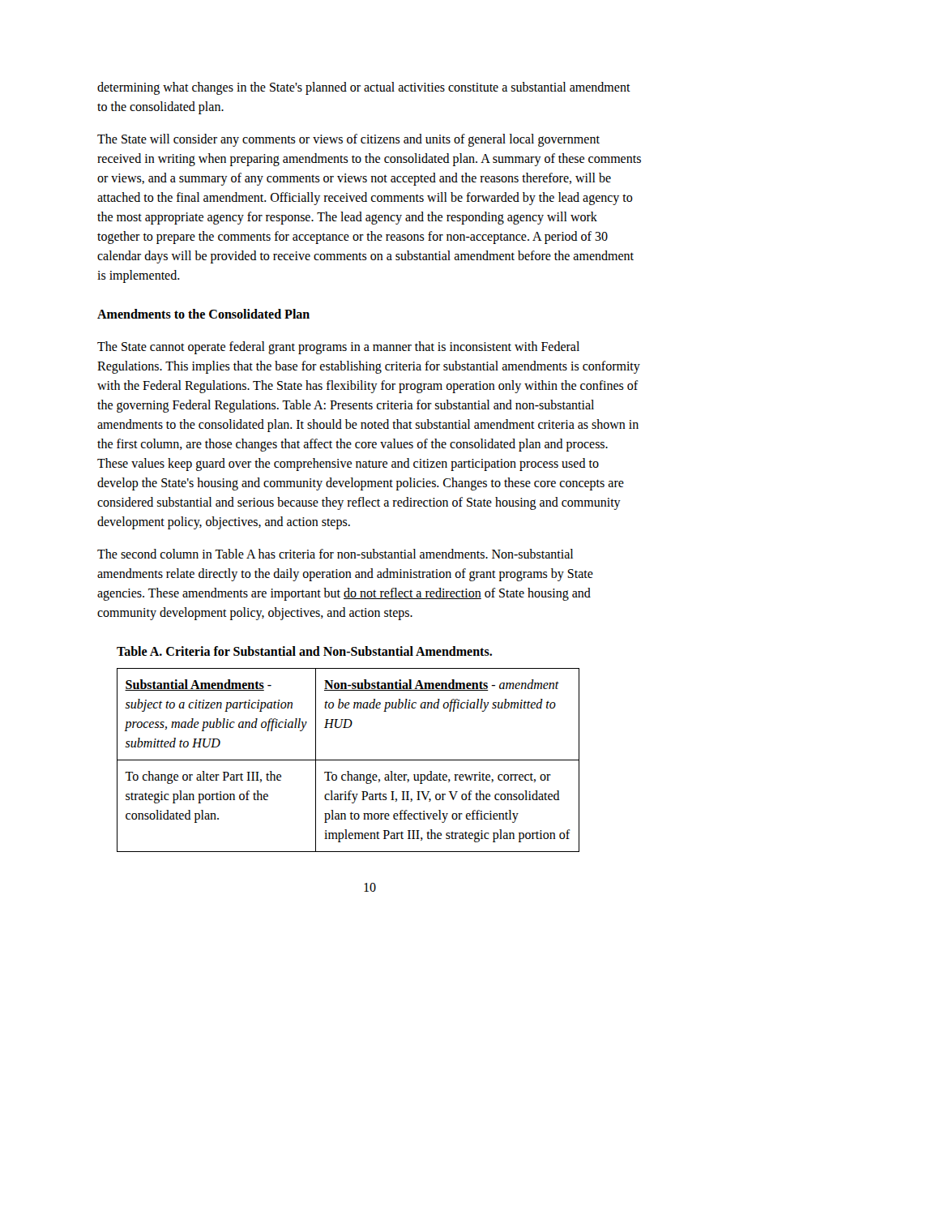determining what changes in the State's planned or actual activities constitute a substantial amendment to the consolidated plan.
The State will consider any comments or views of citizens and units of general local government received in writing when preparing amendments to the consolidated plan. A summary of these comments or views, and a summary of any comments or views not accepted and the reasons therefore, will be attached to the final amendment. Officially received comments will be forwarded by the lead agency to the most appropriate agency for response. The lead agency and the responding agency will work together to prepare the comments for acceptance or the reasons for non-acceptance. A period of 30 calendar days will be provided to receive comments on a substantial amendment before the amendment is implemented.
Amendments to the Consolidated Plan
The State cannot operate federal grant programs in a manner that is inconsistent with Federal Regulations. This implies that the base for establishing criteria for substantial amendments is conformity with the Federal Regulations. The State has flexibility for program operation only within the confines of the governing Federal Regulations. Table A: Presents criteria for substantial and non-substantial amendments to the consolidated plan. It should be noted that substantial amendment criteria as shown in the first column, are those changes that affect the core values of the consolidated plan and process. These values keep guard over the comprehensive nature and citizen participation process used to develop the State's housing and community development policies. Changes to these core concepts are considered substantial and serious because they reflect a redirection of State housing and community development policy, objectives, and action steps.
The second column in Table A has criteria for non-substantial amendments. Non-substantial amendments relate directly to the daily operation and administration of grant programs by State agencies. These amendments are important but do not reflect a redirection of State housing and community development policy, objectives, and action steps.
Table A. Criteria for Substantial and Non-Substantial Amendments.
| Substantial Amendments - subject to a citizen participation process, made public and officially submitted to HUD | Non-substantial Amendments - amendment to be made public and officially submitted to HUD |
| --- | --- |
| To change or alter Part III, the strategic plan portion of the consolidated plan. | To change, alter, update, rewrite, correct, or clarify Parts I, II, IV, or V of the consolidated plan to more effectively or efficiently implement Part III, the strategic plan portion of |
10